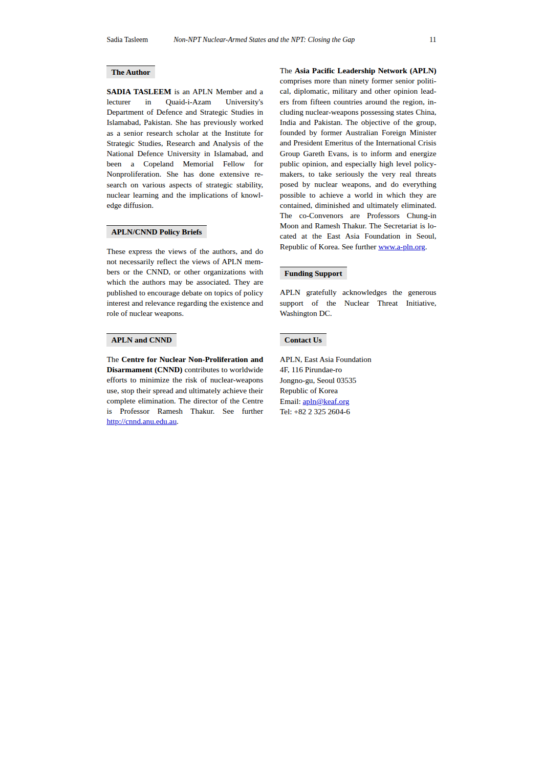Sadia Tasleem
Non-NPT Nuclear-Armed States and the NPT: Closing the Gap
11
The Author
SADIA TASLEEM is an APLN Member and a lecturer in Quaid-i-Azam University's Department of Defence and Strategic Studies in Islamabad, Pakistan. She has previously worked as a senior research scholar at the Institute for Strategic Studies, Research and Analysis of the National Defence University in Islamabad, and been a Copeland Memorial Fellow for Nonproliferation. She has done extensive research on various aspects of strategic stability, nuclear learning and the implications of knowledge diffusion.
APLN/CNND Policy Briefs
These express the views of the authors, and do not necessarily reflect the views of APLN members or the CNND, or other organizations with which the authors may be associated. They are published to encourage debate on topics of policy interest and relevance regarding the existence and role of nuclear weapons.
APLN and CNND
The Centre for Nuclear Non-Proliferation and Disarmament (CNND) contributes to worldwide efforts to minimize the risk of nuclear-weapons use, stop their spread and ultimately achieve their complete elimination. The director of the Centre is Professor Ramesh Thakur. See further http://cnnd.anu.edu.au.
The Asia Pacific Leadership Network (APLN) comprises more than ninety former senior political, diplomatic, military and other opinion leaders from fifteen countries around the region, including nuclear-weapons possessing states China, India and Pakistan. The objective of the group, founded by former Australian Foreign Minister and President Emeritus of the International Crisis Group Gareth Evans, is to inform and energize public opinion, and especially high level policy-makers, to take seriously the very real threats posed by nuclear weapons, and do everything possible to achieve a world in which they are contained, diminished and ultimately eliminated. The co-Convenors are Professors Chung-in Moon and Ramesh Thakur. The Secretariat is located at the East Asia Foundation in Seoul, Republic of Korea. See further www.a-pln.org.
Funding Support
APLN gratefully acknowledges the generous support of the Nuclear Threat Initiative, Washington DC.
Contact Us
APLN, East Asia Foundation
4F, 116 Pirundae-ro
Jongno-gu, Seoul 03535
Republic of Korea
Email: apln@keaf.org
Tel: +82 2 325 2604-6